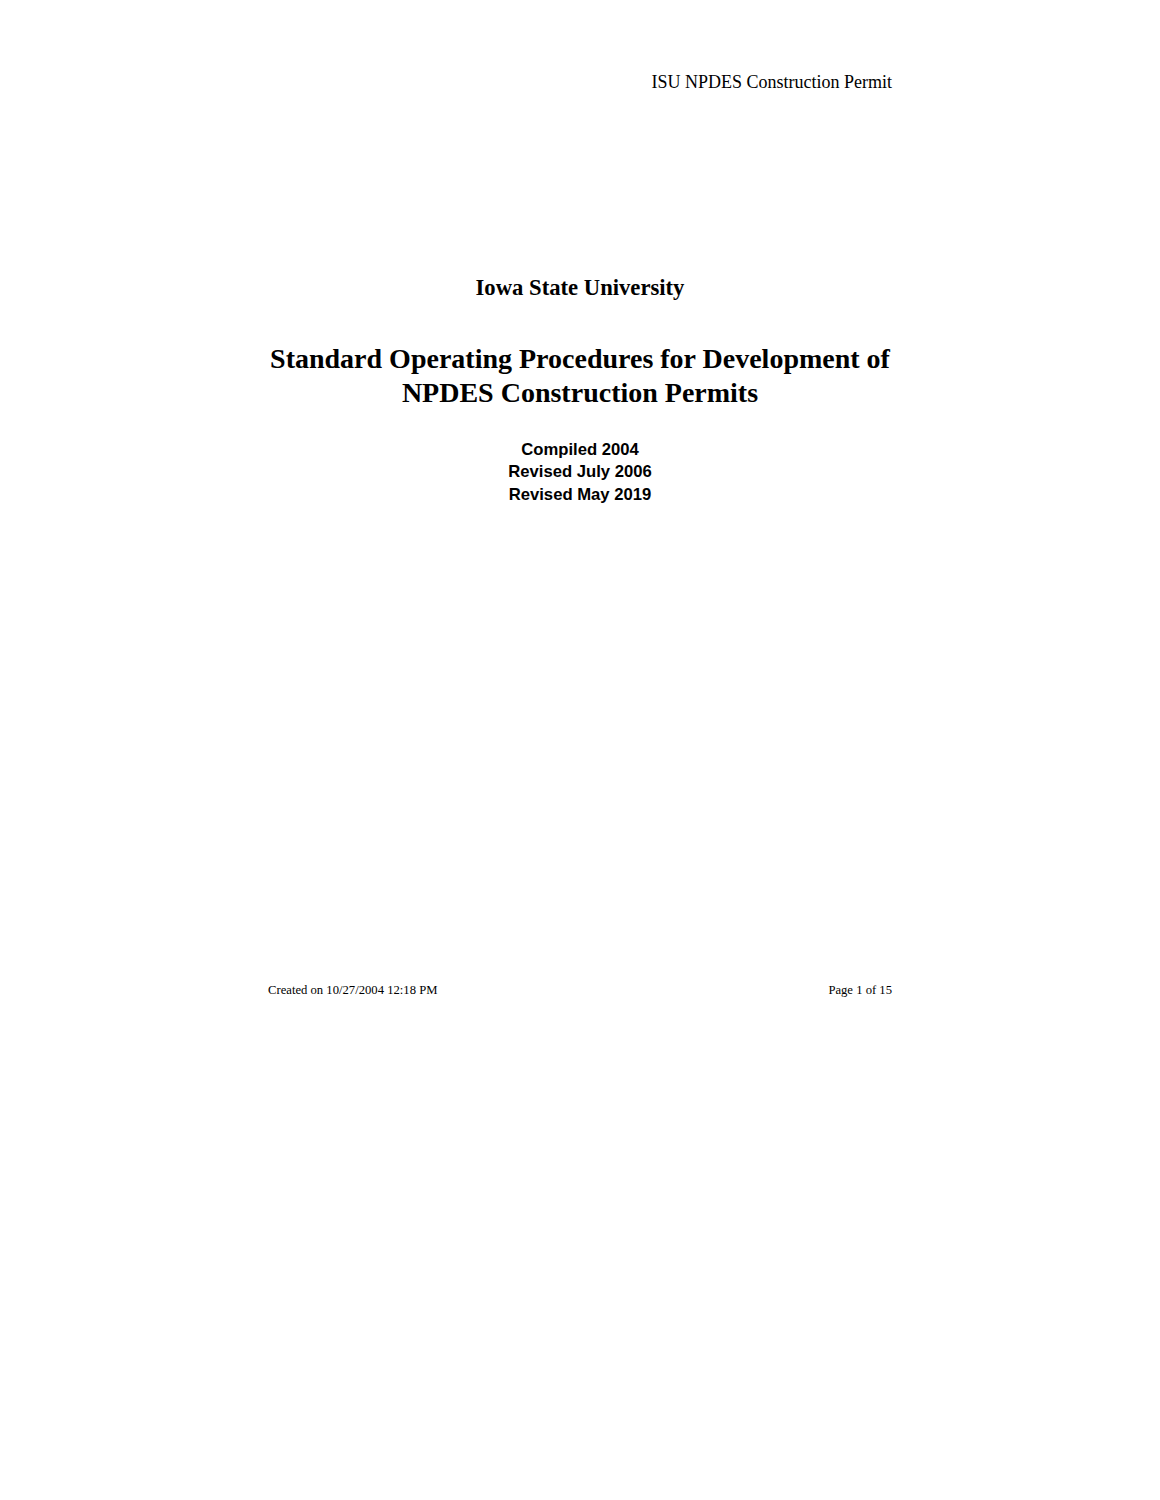ISU NPDES Construction Permit
Iowa State University
Standard Operating Procedures for Development of NPDES Construction Permits
Compiled 2004
Revised July 2006
Revised May 2019
Created on 10/27/2004 12:18 PM
Page 1 of 15